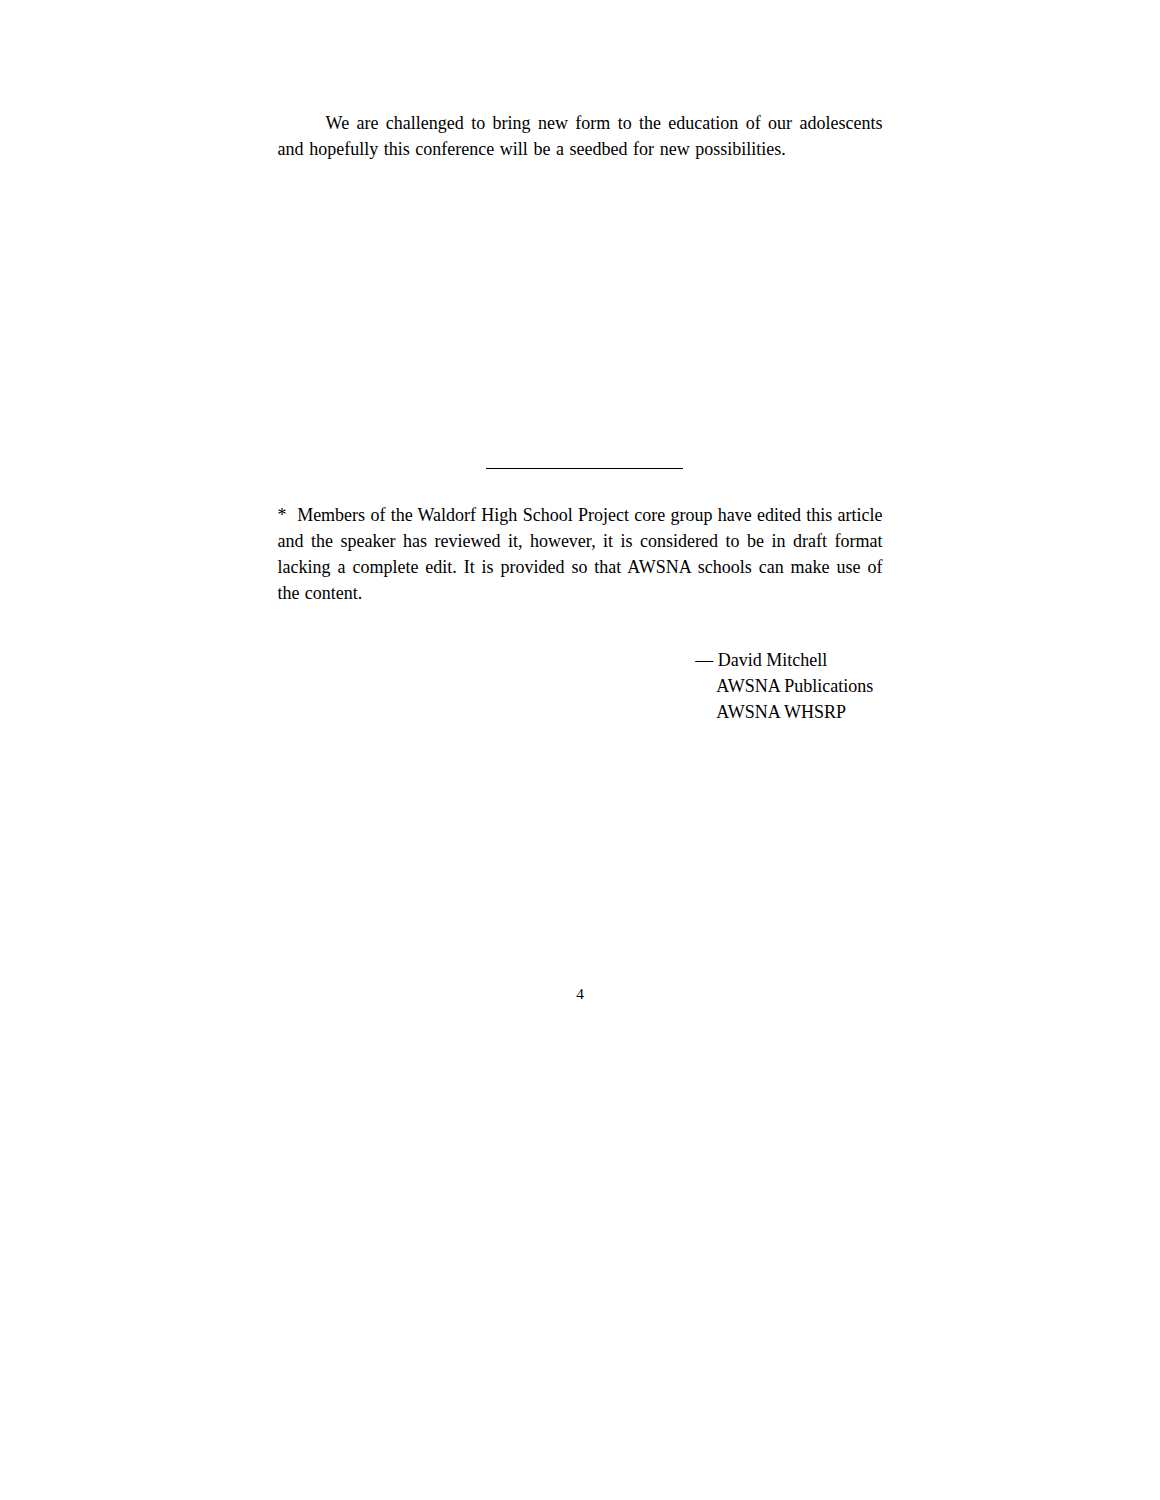We are challenged to bring new form to the education of our adolescents and hopefully this conference will be a seedbed for new possibilities.
* Members of the Waldorf High School Project core group have edited this article and the speaker has reviewed it, however, it is considered to be in draft format lacking a complete edit. It is provided so that AWSNA schools can make use of the content.
— David Mitchell AWSNA Publications AWSNA WHSRP
4